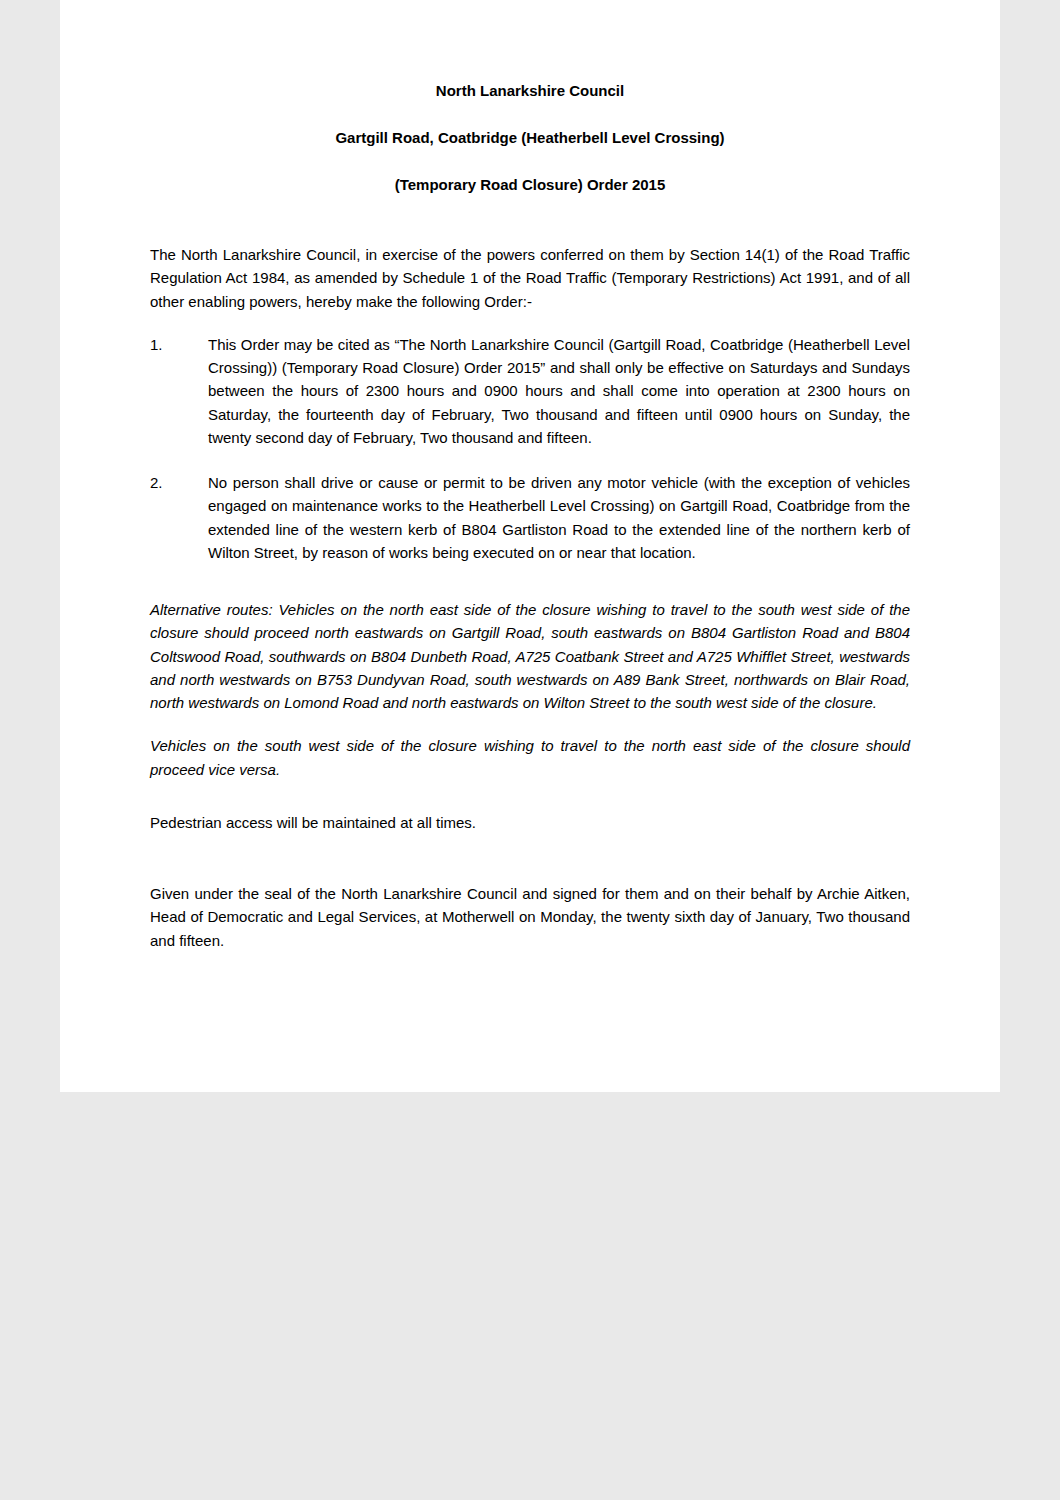North Lanarkshire Council
Gartgill Road, Coatbridge (Heatherbell Level Crossing)
(Temporary Road Closure) Order 2015
The North Lanarkshire Council, in exercise of the powers conferred on them by Section 14(1) of the Road Traffic Regulation Act 1984, as amended by Schedule 1 of the Road Traffic (Temporary Restrictions) Act 1991, and of all other enabling powers, hereby make the following Order:-
1. This Order may be cited as “The North Lanarkshire Council (Gartgill Road, Coatbridge (Heatherbell Level Crossing)) (Temporary Road Closure) Order 2015” and shall only be effective on Saturdays and Sundays between the hours of 2300 hours and 0900 hours and shall come into operation at 2300 hours on Saturday, the fourteenth day of February, Two thousand and fifteen until 0900 hours on Sunday, the twenty second day of February, Two thousand and fifteen.
2. No person shall drive or cause or permit to be driven any motor vehicle (with the exception of vehicles engaged on maintenance works to the Heatherbell Level Crossing) on Gartgill Road, Coatbridge from the extended line of the western kerb of B804 Gartliston Road to the extended line of the northern kerb of Wilton Street, by reason of works being executed on or near that location.
Alternative routes: Vehicles on the north east side of the closure wishing to travel to the south west side of the closure should proceed north eastwards on Gartgill Road, south eastwards on B804 Gartliston Road and B804 Coltswood Road, southwards on B804 Dunbeth Road, A725 Coatbank Street and A725 Whifflet Street, westwards and north westwards on B753 Dundyvan Road, south westwards on A89 Bank Street, northwards on Blair Road, north westwards on Lomond Road and north eastwards on Wilton Street to the south west side of the closure.
Vehicles on the south west side of the closure wishing to travel to the north east side of the closure should proceed vice versa.
Pedestrian access will be maintained at all times.
Given under the seal of the North Lanarkshire Council and signed for them and on their behalf by Archie Aitken, Head of Democratic and Legal Services, at Motherwell on Monday, the twenty sixth day of January, Two thousand and fifteen.